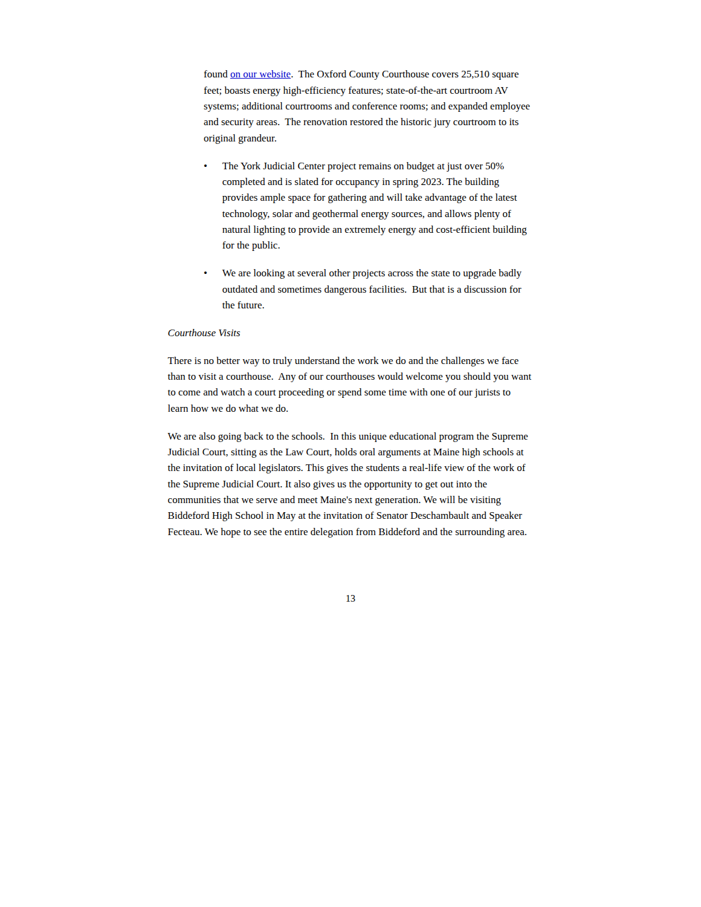found on our website. The Oxford County Courthouse covers 25,510 square feet; boasts energy high-efficiency features; state-of-the-art courtroom AV systems; additional courtrooms and conference rooms; and expanded employee and security areas. The renovation restored the historic jury courtroom to its original grandeur.
The York Judicial Center project remains on budget at just over 50% completed and is slated for occupancy in spring 2023. The building provides ample space for gathering and will take advantage of the latest technology, solar and geothermal energy sources, and allows plenty of natural lighting to provide an extremely energy and cost-efficient building for the public.
We are looking at several other projects across the state to upgrade badly outdated and sometimes dangerous facilities. But that is a discussion for the future.
Courthouse Visits
There is no better way to truly understand the work we do and the challenges we face than to visit a courthouse. Any of our courthouses would welcome you should you want to come and watch a court proceeding or spend some time with one of our jurists to learn how we do what we do.
We are also going back to the schools. In this unique educational program the Supreme Judicial Court, sitting as the Law Court, holds oral arguments at Maine high schools at the invitation of local legislators. This gives the students a real-life view of the work of the Supreme Judicial Court. It also gives us the opportunity to get out into the communities that we serve and meet Maine's next generation. We will be visiting Biddeford High School in May at the invitation of Senator Deschambault and Speaker Fecteau. We hope to see the entire delegation from Biddeford and the surrounding area.
13